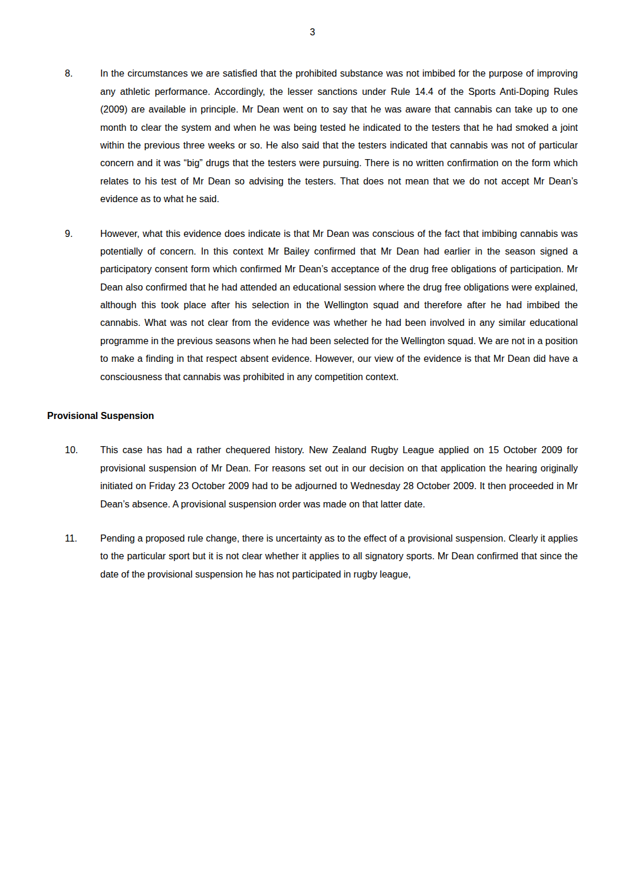3
8. In the circumstances we are satisfied that the prohibited substance was not imbibed for the purpose of improving any athletic performance. Accordingly, the lesser sanctions under Rule 14.4 of the Sports Anti-Doping Rules (2009) are available in principle. Mr Dean went on to say that he was aware that cannabis can take up to one month to clear the system and when he was being tested he indicated to the testers that he had smoked a joint within the previous three weeks or so. He also said that the testers indicated that cannabis was not of particular concern and it was “big” drugs that the testers were pursuing. There is no written confirmation on the form which relates to his test of Mr Dean so advising the testers. That does not mean that we do not accept Mr Dean’s evidence as to what he said.
9. However, what this evidence does indicate is that Mr Dean was conscious of the fact that imbibing cannabis was potentially of concern. In this context Mr Bailey confirmed that Mr Dean had earlier in the season signed a participatory consent form which confirmed Mr Dean’s acceptance of the drug free obligations of participation. Mr Dean also confirmed that he had attended an educational session where the drug free obligations were explained, although this took place after his selection in the Wellington squad and therefore after he had imbibed the cannabis. What was not clear from the evidence was whether he had been involved in any similar educational programme in the previous seasons when he had been selected for the Wellington squad. We are not in a position to make a finding in that respect absent evidence. However, our view of the evidence is that Mr Dean did have a consciousness that cannabis was prohibited in any competition context.
Provisional Suspension
10. This case has had a rather chequered history. New Zealand Rugby League applied on 15 October 2009 for provisional suspension of Mr Dean. For reasons set out in our decision on that application the hearing originally initiated on Friday 23 October 2009 had to be adjourned to Wednesday 28 October 2009. It then proceeded in Mr Dean’s absence. A provisional suspension order was made on that latter date.
11. Pending a proposed rule change, there is uncertainty as to the effect of a provisional suspension. Clearly it applies to the particular sport but it is not clear whether it applies to all signatory sports. Mr Dean confirmed that since the date of the provisional suspension he has not participated in rugby league,